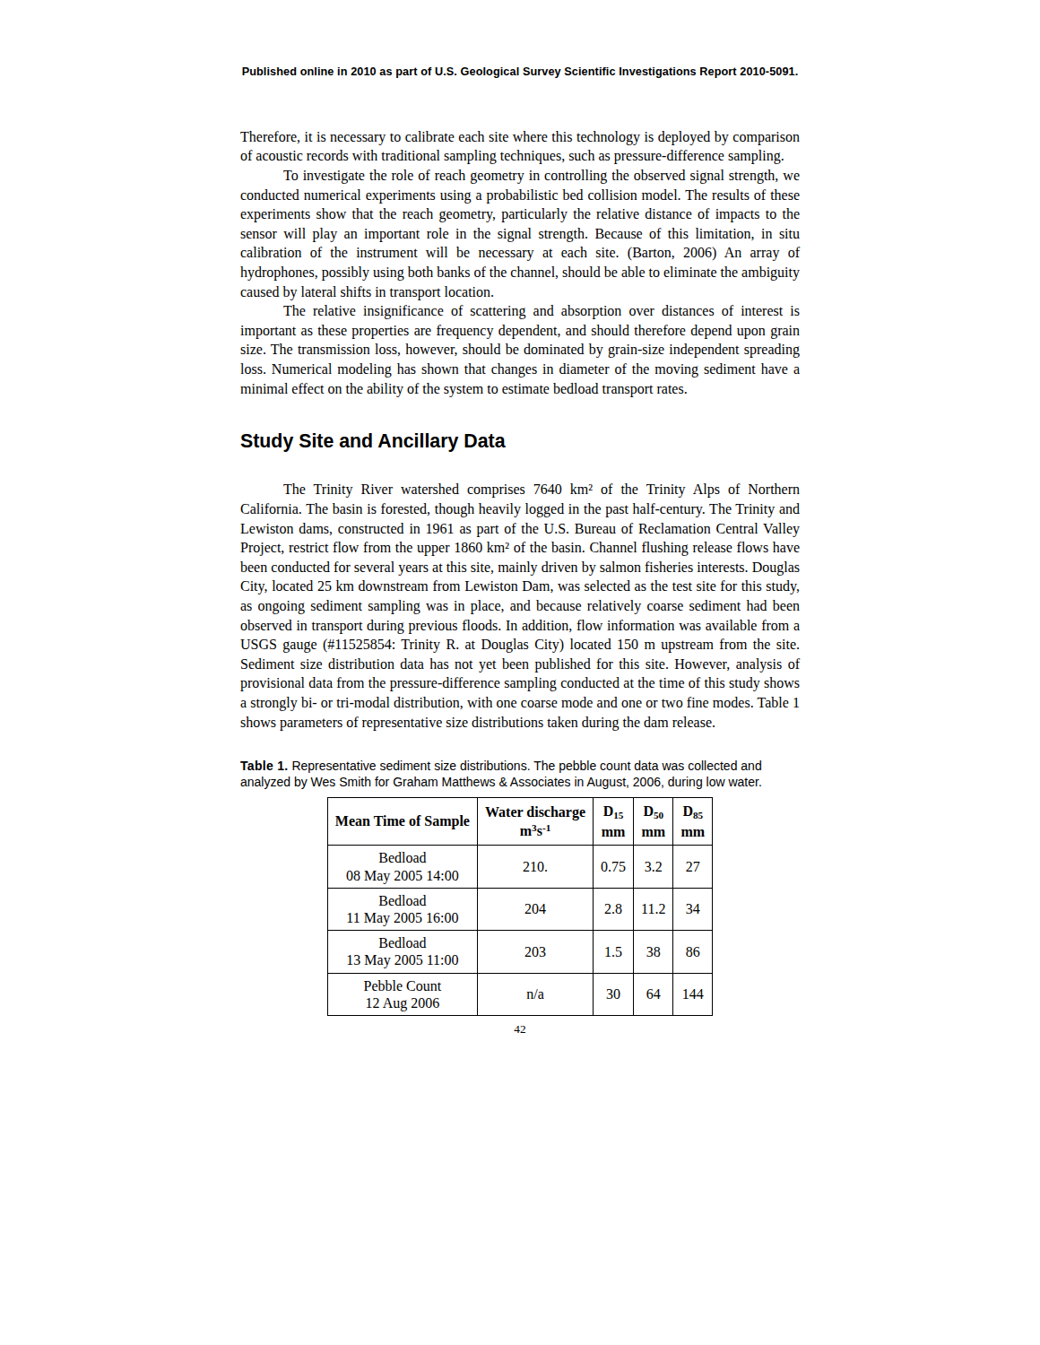Published online in 2010 as part of U.S. Geological Survey Scientific Investigations Report 2010-5091.
Therefore, it is necessary to calibrate each site where this technology is deployed by comparison of acoustic records with traditional sampling techniques, such as pressure-difference sampling.
To investigate the role of reach geometry in controlling the observed signal strength, we conducted numerical experiments using a probabilistic bed collision model. The results of these experiments show that the reach geometry, particularly the relative distance of impacts to the sensor will play an important role in the signal strength. Because of this limitation, in situ calibration of the instrument will be necessary at each site. (Barton, 2006) An array of hydrophones, possibly using both banks of the channel, should be able to eliminate the ambiguity caused by lateral shifts in transport location.
The relative insignificance of scattering and absorption over distances of interest is important as these properties are frequency dependent, and should therefore depend upon grain size. The transmission loss, however, should be dominated by grain-size independent spreading loss. Numerical modeling has shown that changes in diameter of the moving sediment have a minimal effect on the ability of the system to estimate bedload transport rates.
Study Site and Ancillary Data
The Trinity River watershed comprises 7640 km² of the Trinity Alps of Northern California. The basin is forested, though heavily logged in the past half-century. The Trinity and Lewiston dams, constructed in 1961 as part of the U.S. Bureau of Reclamation Central Valley Project, restrict flow from the upper 1860 km² of the basin. Channel flushing release flows have been conducted for several years at this site, mainly driven by salmon fisheries interests. Douglas City, located 25 km downstream from Lewiston Dam, was selected as the test site for this study, as ongoing sediment sampling was in place, and because relatively coarse sediment had been observed in transport during previous floods. In addition, flow information was available from a USGS gauge (#11525854: Trinity R. at Douglas City) located 150 m upstream from the site. Sediment size distribution data has not yet been published for this site. However, analysis of provisional data from the pressure-difference sampling conducted at the time of this study shows a strongly bi- or tri-modal distribution, with one coarse mode and one or two fine modes. Table 1 shows parameters of representative size distributions taken during the dam release.
Table 1. Representative sediment size distributions. The pebble count data was collected and analyzed by Wes Smith for Graham Matthews & Associates in August, 2006, during low water.
| Mean Time of Sample | Water discharge m 3 s -1 | D 15 mm | D 50 mm | D 85 mm |
| --- | --- | --- | --- | --- |
| Bedload 08 May 2005 14:00 | 210. | 0.75 | 3.2 | 27 |
| Bedload 11 May 2005 16:00 | 204 | 2.8 | 11.2 | 34 |
| Bedload 13 May 2005 11:00 | 203 | 1.5 | 38 | 86 |
| Pebble Count 12 Aug 2006 | n/a | 30 | 64 | 144 |
42